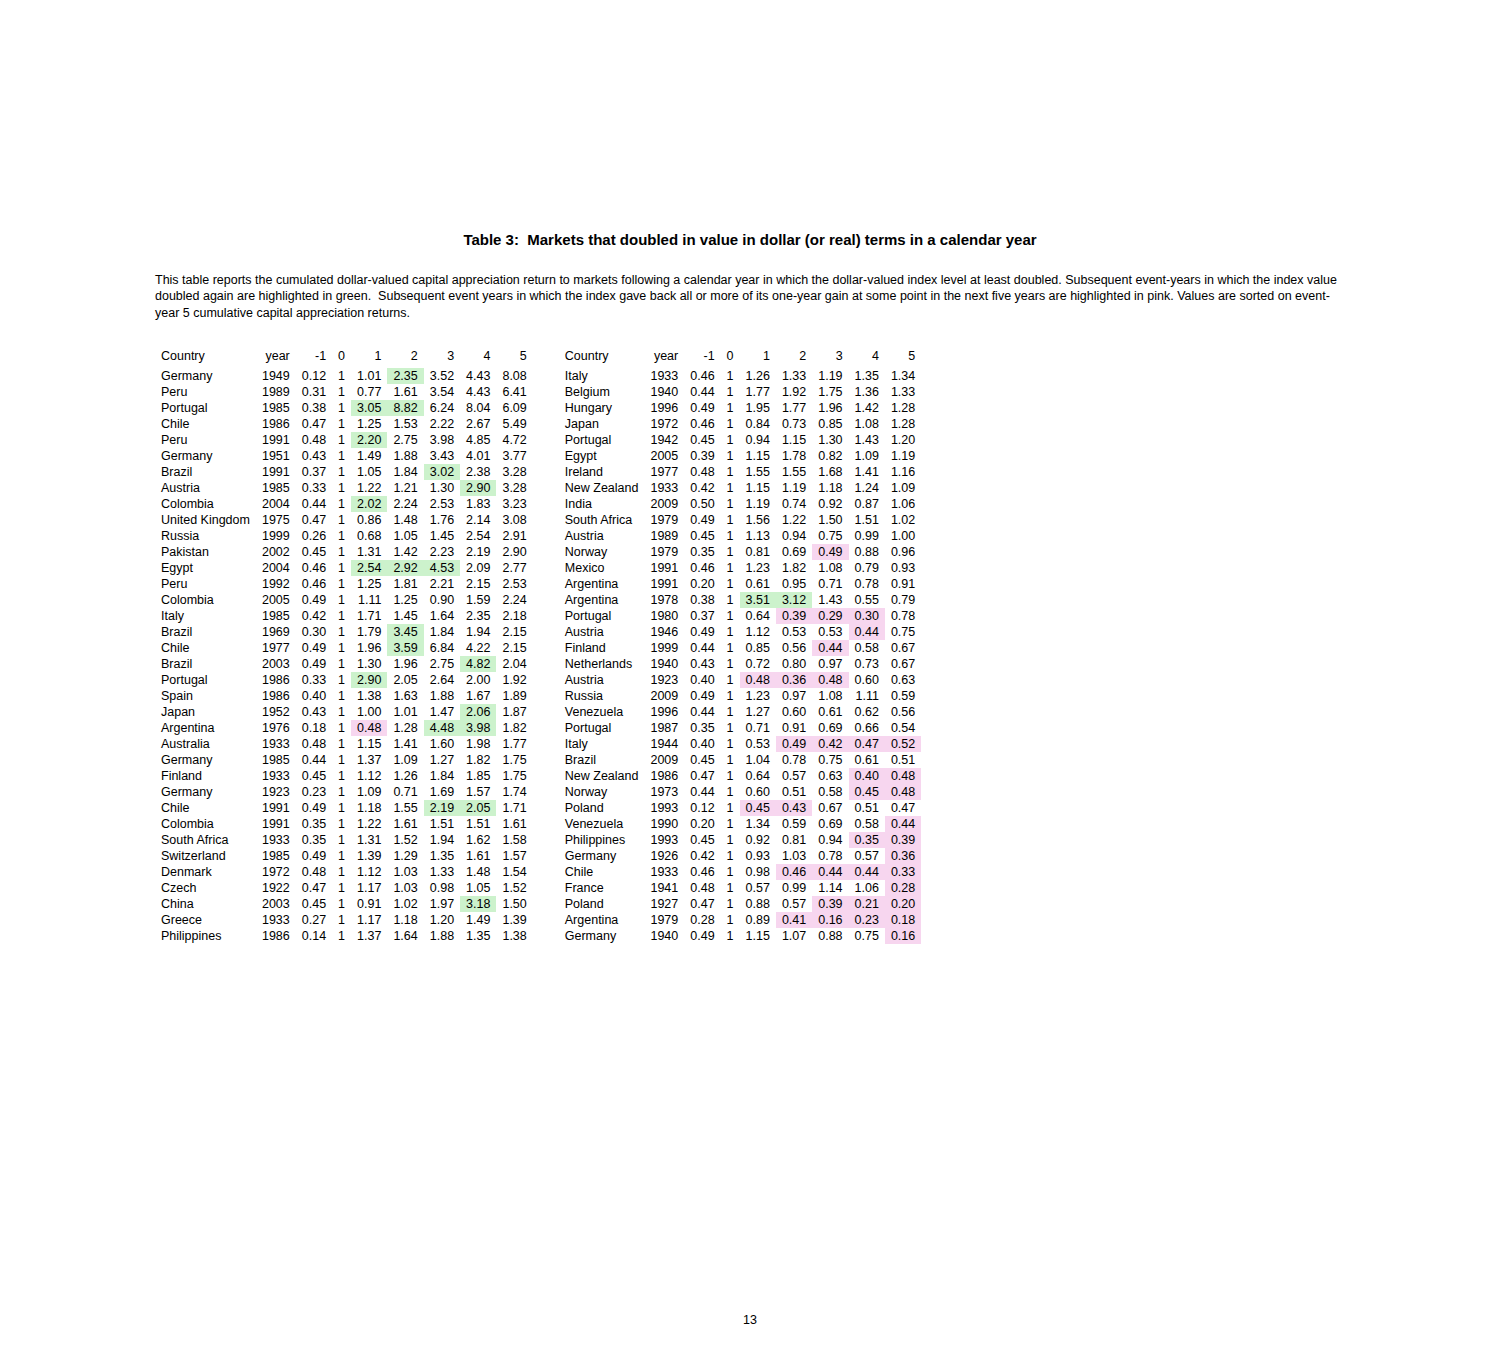Table 3: Markets that doubled in value in dollar (or real) terms in a calendar year
This table reports the cumulated dollar-valued capital appreciation return to markets following a calendar year in which the dollar-valued index level at least doubled. Subsequent event-years in which the index value doubled again are highlighted in green. Subsequent event years in which the index gave back all or more of its one-year gain at some point in the next five years are highlighted in pink. Values are sorted on event-year 5 cumulative capital appreciation returns.
| Country | year | -1 | 0 | 1 | 2 | 3 | 4 | 5 | | Country | year | -1 | 0 | 1 | 2 | 3 | 4 | 5 |
| --- | --- | --- | --- | --- | --- | --- | --- | --- | --- | --- | --- | --- | --- | --- | --- | --- | --- | --- |
| Germany | 1949 | 0.12 | 1 | 1.01 | 2.35 | 3.52 | 4.43 | 8.08 | | Italy | 1933 | 0.46 | 1 | 1.26 | 1.33 | 1.19 | 1.35 | 1.34 |
| Peru | 1989 | 0.31 | 1 | 0.77 | 1.61 | 3.54 | 4.43 | 6.41 | | Belgium | 1940 | 0.44 | 1 | 1.77 | 1.92 | 1.75 | 1.36 | 1.33 |
| Portugal | 1985 | 0.38 | 1 | 3.05 | 8.82 | 6.24 | 8.04 | 6.09 | | Hungary | 1996 | 0.49 | 1 | 1.95 | 1.77 | 1.96 | 1.42 | 1.28 |
| Chile | 1986 | 0.47 | 1 | 1.25 | 1.53 | 2.22 | 2.67 | 5.49 | | Japan | 1972 | 0.46 | 1 | 0.84 | 0.73 | 0.85 | 1.08 | 1.28 |
| Peru | 1991 | 0.48 | 1 | 2.20 | 2.75 | 3.98 | 4.85 | 4.72 | | Portugal | 1942 | 0.45 | 1 | 0.94 | 1.15 | 1.30 | 1.43 | 1.20 |
| Germany | 1951 | 0.43 | 1 | 1.49 | 1.88 | 3.43 | 4.01 | 3.77 | | Egypt | 2005 | 0.39 | 1 | 1.15 | 1.78 | 0.82 | 1.09 | 1.19 |
| Brazil | 1991 | 0.37 | 1 | 1.05 | 1.84 | 3.02 | 2.38 | 3.28 | | Ireland | 1977 | 0.48 | 1 | 1.55 | 1.55 | 1.68 | 1.41 | 1.16 |
| Austria | 1985 | 0.33 | 1 | 1.22 | 1.21 | 1.30 | 2.90 | 3.28 | | New Zealand | 1933 | 0.42 | 1 | 1.15 | 1.19 | 1.18 | 1.24 | 1.09 |
| Colombia | 2004 | 0.44 | 1 | 2.02 | 2.24 | 2.53 | 1.83 | 3.23 | | India | 2009 | 0.50 | 1 | 1.19 | 0.74 | 0.92 | 0.87 | 1.06 |
| United Kingdom | 1975 | 0.47 | 1 | 0.86 | 1.48 | 1.76 | 2.14 | 3.08 | | South Africa | 1979 | 0.49 | 1 | 1.56 | 1.22 | 1.50 | 1.51 | 1.02 |
| Russia | 1999 | 0.26 | 1 | 0.68 | 1.05 | 1.45 | 2.54 | 2.91 | | Austria | 1989 | 0.45 | 1 | 1.13 | 0.94 | 0.75 | 0.99 | 1.00 |
| Pakistan | 2002 | 0.45 | 1 | 1.31 | 1.42 | 2.23 | 2.19 | 2.90 | | Norway | 1979 | 0.35 | 1 | 0.81 | 0.69 | 0.49 | 0.88 | 0.96 |
| Egypt | 2004 | 0.46 | 1 | 2.54 | 2.92 | 4.53 | 2.09 | 2.77 | | Mexico | 1991 | 0.46 | 1 | 1.23 | 1.82 | 1.08 | 0.79 | 0.93 |
| Peru | 1992 | 0.46 | 1 | 1.25 | 1.81 | 2.21 | 2.15 | 2.53 | | Argentina | 1991 | 0.20 | 1 | 0.61 | 0.95 | 0.71 | 0.78 | 0.91 |
| Colombia | 2005 | 0.49 | 1 | 1.11 | 1.25 | 0.90 | 1.59 | 2.24 | | Argentina | 1978 | 0.38 | 1 | 3.51 | 3.12 | 1.43 | 0.55 | 0.79 |
| Italy | 1985 | 0.42 | 1 | 1.71 | 1.45 | 1.64 | 2.35 | 2.18 | | Portugal | 1980 | 0.37 | 1 | 0.64 | 0.39 | 0.29 | 0.30 | 0.78 |
| Brazil | 1969 | 0.30 | 1 | 1.79 | 3.45 | 1.84 | 1.94 | 2.15 | | Austria | 1946 | 0.49 | 1 | 1.12 | 0.53 | 0.53 | 0.44 | 0.75 |
| Chile | 1977 | 0.49 | 1 | 1.96 | 3.59 | 6.84 | 4.22 | 2.15 | | Finland | 1999 | 0.44 | 1 | 0.85 | 0.56 | 0.44 | 0.58 | 0.67 |
| Brazil | 2003 | 0.49 | 1 | 1.30 | 1.96 | 2.75 | 4.82 | 2.04 | | Netherlands | 1940 | 0.43 | 1 | 0.72 | 0.80 | 0.97 | 0.73 | 0.67 |
| Portugal | 1986 | 0.33 | 1 | 2.90 | 2.05 | 2.64 | 2.00 | 1.92 | | Austria | 1923 | 0.40 | 1 | 0.48 | 0.36 | 0.48 | 0.60 | 0.63 |
| Spain | 1986 | 0.40 | 1 | 1.38 | 1.63 | 1.88 | 1.67 | 1.89 | | Russia | 2009 | 0.49 | 1 | 1.23 | 0.97 | 1.08 | 1.11 | 0.59 |
| Japan | 1952 | 0.43 | 1 | 1.00 | 1.01 | 1.47 | 2.06 | 1.87 | | Venezuela | 1996 | 0.44 | 1 | 1.27 | 0.60 | 0.61 | 0.62 | 0.56 |
| Argentina | 1976 | 0.18 | 1 | 0.48 | 1.28 | 4.48 | 3.98 | 1.82 | | Portugal | 1987 | 0.35 | 1 | 0.71 | 0.91 | 0.69 | 0.66 | 0.54 |
| Australia | 1933 | 0.48 | 1 | 1.15 | 1.41 | 1.60 | 1.98 | 1.77 | | Italy | 1944 | 0.40 | 1 | 0.53 | 0.49 | 0.42 | 0.47 | 0.52 |
| Germany | 1985 | 0.44 | 1 | 1.37 | 1.09 | 1.27 | 1.82 | 1.75 | | Brazil | 2009 | 0.45 | 1 | 1.04 | 0.78 | 0.75 | 0.61 | 0.51 |
| Finland | 1933 | 0.45 | 1 | 1.12 | 1.26 | 1.84 | 1.85 | 1.75 | | New Zealand | 1986 | 0.47 | 1 | 0.64 | 0.57 | 0.63 | 0.40 | 0.48 |
| Germany | 1923 | 0.23 | 1 | 1.09 | 0.71 | 1.69 | 1.57 | 1.74 | | Norway | 1973 | 0.44 | 1 | 0.60 | 0.51 | 0.58 | 0.45 | 0.48 |
| Chile | 1991 | 0.49 | 1 | 1.18 | 1.55 | 2.19 | 2.05 | 1.71 | | Poland | 1993 | 0.12 | 1 | 0.45 | 0.43 | 0.67 | 0.51 | 0.47 |
| Colombia | 1991 | 0.35 | 1 | 1.22 | 1.61 | 1.51 | 1.51 | 1.61 | | Venezuela | 1990 | 0.20 | 1 | 1.34 | 0.59 | 0.69 | 0.58 | 0.44 |
| South Africa | 1933 | 0.35 | 1 | 1.31 | 1.52 | 1.94 | 1.62 | 1.58 | | Philippines | 1993 | 0.45 | 1 | 0.92 | 0.81 | 0.94 | 0.35 | 0.39 |
| Switzerland | 1985 | 0.49 | 1 | 1.39 | 1.29 | 1.35 | 1.61 | 1.57 | | Germany | 1926 | 0.42 | 1 | 0.93 | 1.03 | 0.78 | 0.57 | 0.36 |
| Denmark | 1972 | 0.48 | 1 | 1.12 | 1.03 | 1.33 | 1.48 | 1.54 | | Chile | 1933 | 0.46 | 1 | 0.98 | 0.46 | 0.44 | 0.44 | 0.33 |
| Czech | 1922 | 0.47 | 1 | 1.17 | 1.03 | 0.98 | 1.05 | 1.52 | | France | 1941 | 0.48 | 1 | 0.57 | 0.99 | 1.14 | 1.06 | 0.28 |
| China | 2003 | 0.45 | 1 | 0.91 | 1.02 | 1.97 | 3.18 | 1.50 | | Poland | 1927 | 0.47 | 1 | 0.88 | 0.57 | 0.39 | 0.21 | 0.20 |
| Greece | 1933 | 0.27 | 1 | 1.17 | 1.18 | 1.20 | 1.49 | 1.39 | | Argentina | 1979 | 0.28 | 1 | 0.89 | 0.41 | 0.16 | 0.23 | 0.18 |
| Philippines | 1986 | 0.14 | 1 | 1.37 | 1.64 | 1.88 | 1.35 | 1.38 | | Germany | 1940 | 0.49 | 1 | 1.15 | 1.07 | 0.88 | 0.75 | 0.16 |
13